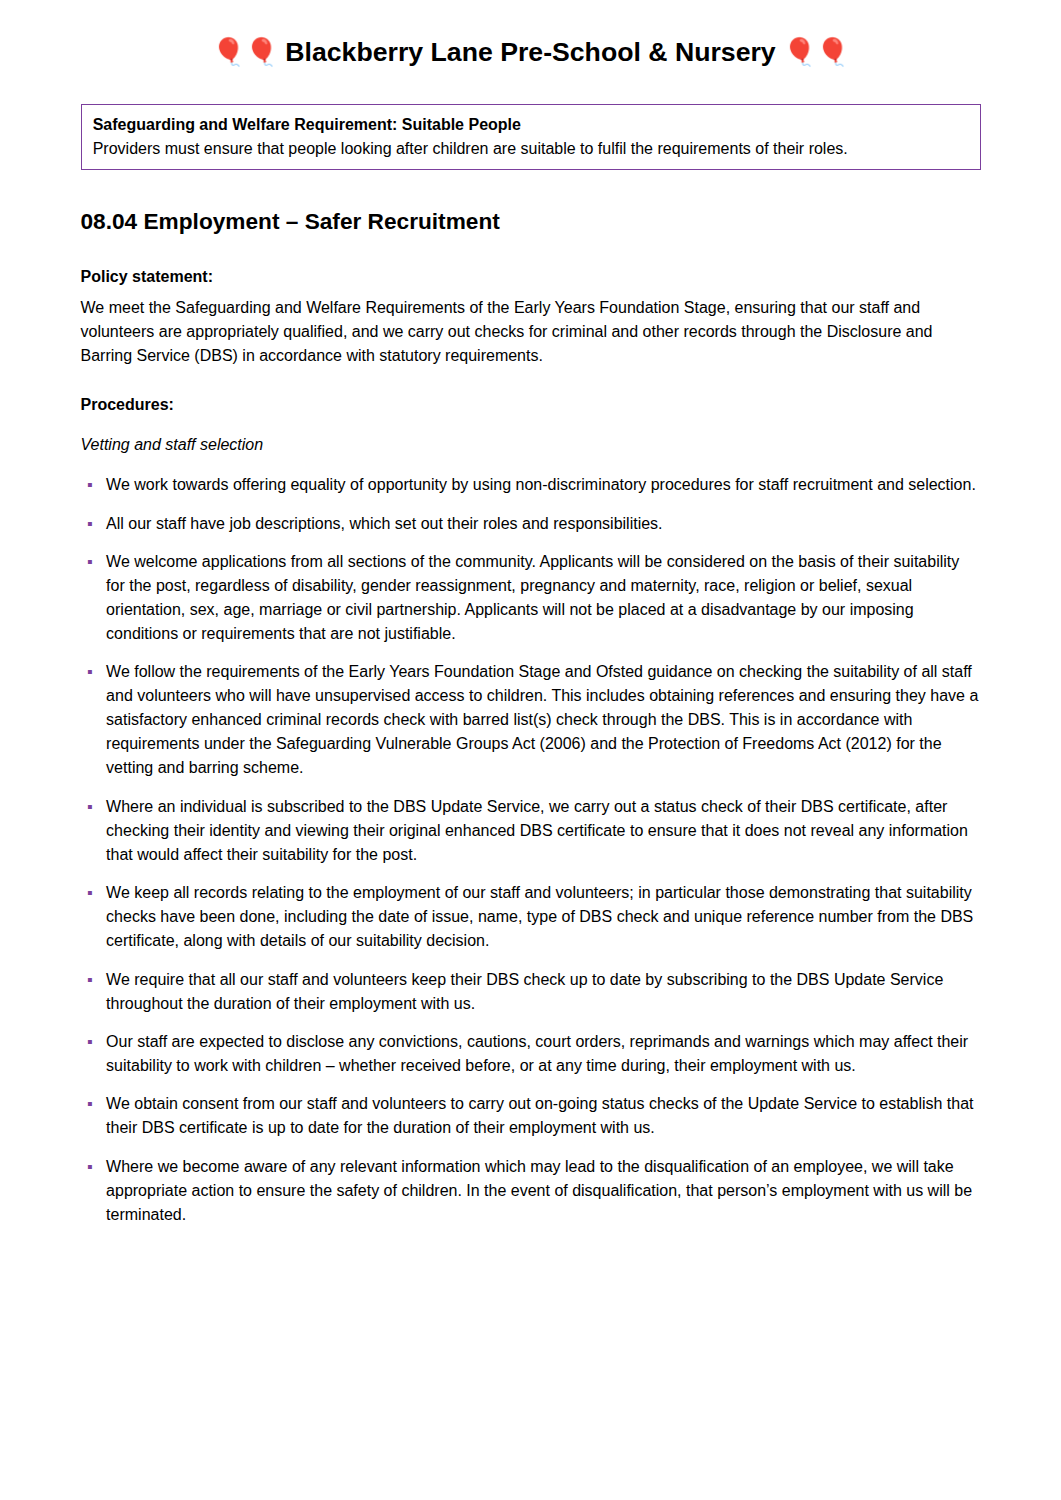🎈🎈 Blackberry Lane Pre-School & Nursery 🎈🎈
Safeguarding and Welfare Requirement: Suitable People
Providers must ensure that people looking after children are suitable to fulfil the requirements of their roles.
08.04 Employment – Safer Recruitment
Policy statement:
We meet the Safeguarding and Welfare Requirements of the Early Years Foundation Stage, ensuring that our staff and volunteers are appropriately qualified, and we carry out checks for criminal and other records through the Disclosure and Barring Service (DBS) in accordance with statutory requirements.
Procedures:
Vetting and staff selection
We work towards offering equality of opportunity by using non-discriminatory procedures for staff recruitment and selection.
All our staff have job descriptions, which set out their roles and responsibilities.
We welcome applications from all sections of the community. Applicants will be considered on the basis of their suitability for the post, regardless of disability, gender reassignment, pregnancy and maternity, race, religion or belief, sexual orientation, sex, age, marriage or civil partnership. Applicants will not be placed at a disadvantage by our imposing conditions or requirements that are not justifiable.
We follow the requirements of the Early Years Foundation Stage and Ofsted guidance on checking the suitability of all staff and volunteers who will have unsupervised access to children. This includes obtaining references and ensuring they have a satisfactory enhanced criminal records check with barred list(s) check through the DBS. This is in accordance with requirements under the Safeguarding Vulnerable Groups Act (2006) and the Protection of Freedoms Act (2012) for the vetting and barring scheme.
Where an individual is subscribed to the DBS Update Service, we carry out a status check of their DBS certificate, after checking their identity and viewing their original enhanced DBS certificate to ensure that it does not reveal any information that would affect their suitability for the post.
We keep all records relating to the employment of our staff and volunteers; in particular those demonstrating that suitability checks have been done, including the date of issue, name, type of DBS check and unique reference number from the DBS certificate, along with details of our suitability decision.
We require that all our staff and volunteers keep their DBS check up to date by subscribing to the DBS Update Service throughout the duration of their employment with us.
Our staff are expected to disclose any convictions, cautions, court orders, reprimands and warnings which may affect their suitability to work with children – whether received before, or at any time during, their employment with us.
We obtain consent from our staff and volunteers to carry out on-going status checks of the Update Service to establish that their DBS certificate is up to date for the duration of their employment with us.
Where we become aware of any relevant information which may lead to the disqualification of an employee, we will take appropriate action to ensure the safety of children. In the event of disqualification, that person’s employment with us will be terminated.